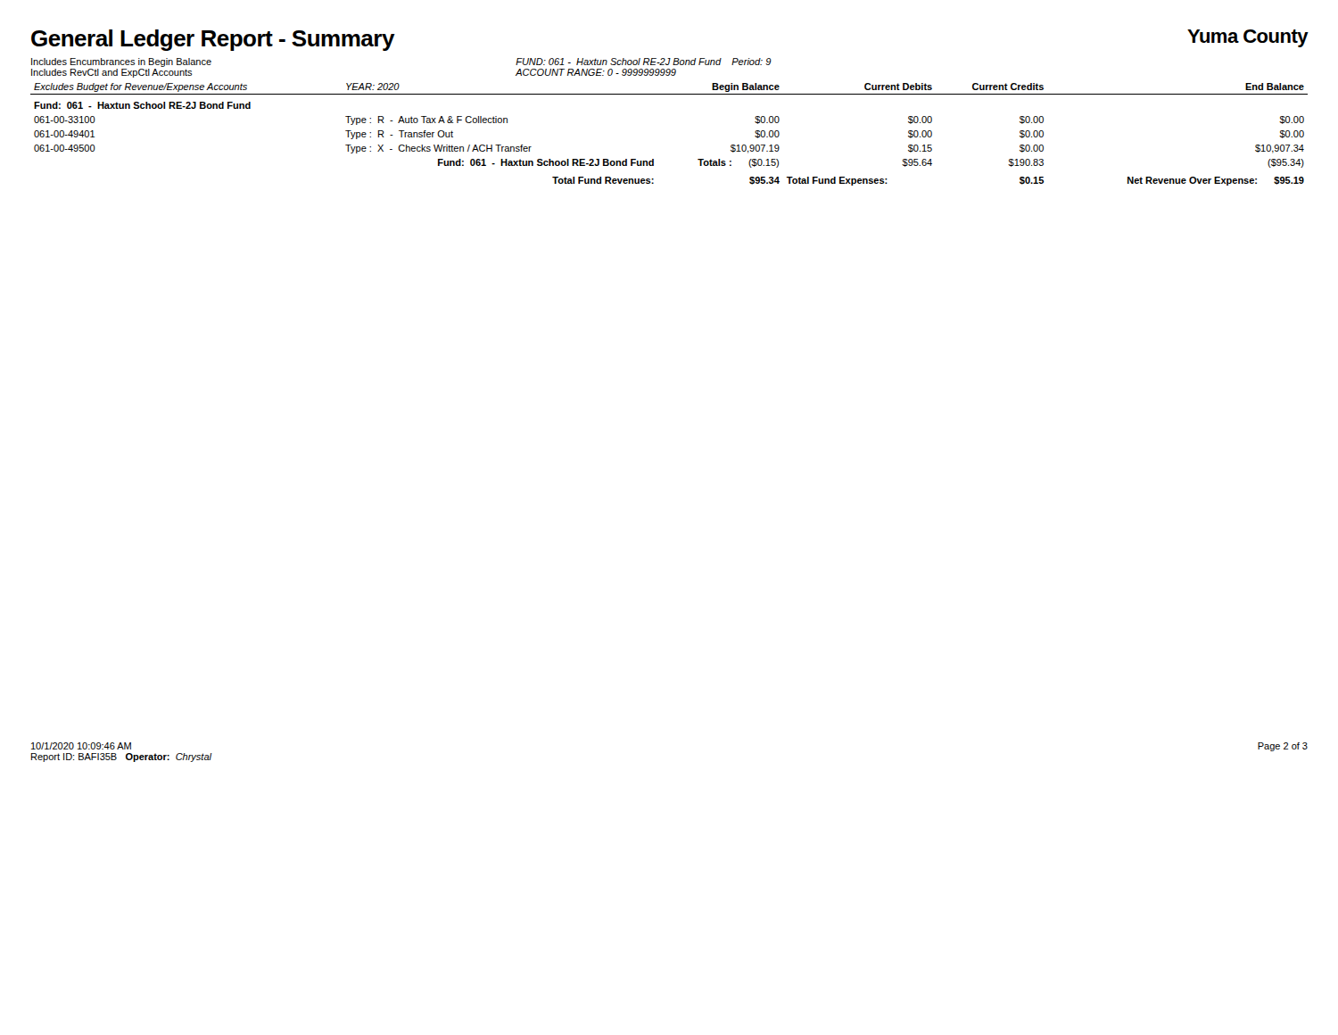General Ledger Report - Summary
Yuma County
| Includes Encumbrances in Begin Balance | FUND: 061 - Haxtun School RE-2J Bond Fund Period: 9 |
| Includes RevCtl and ExpCtl Accounts | ACCOUNT RANGE: 0 - 9999999999 |
| Excludes Budget for Revenue/Expense Accounts | YEAR: 2020 | Begin Balance | Current Debits | Current Credits | End Balance |
| --- | --- | --- | --- | --- | --- |
| Fund: 061 - Haxtun School RE-2J Bond Fund |
| 061-00-33100 | Type : R - Auto Tax A & F Collection | $0.00 | $0.00 | $0.00 | $0.00 |
| 061-00-49401 | Type : R - Transfer Out | $0.00 | $0.00 | $0.00 | $0.00 |
| 061-00-49500 | Type : X - Checks Written / ACH Transfer | $10,907.19 | $0.15 | $0.00 | $10,907.34 |
| | Fund: 061 - Haxtun School RE-2J Bond Fund | Totals : ($0.15) | $95.64 | $190.83 | ($95.34) |
| | Total Fund Revenues: | $95.34 | Total Fund Expenses: | $0.15 | Net Revenue Over Expense: $95.19 |
Page 2 of 3
10/1/2020 10:09:46 AM
Report ID: BAFI35B Operator: Chrystal